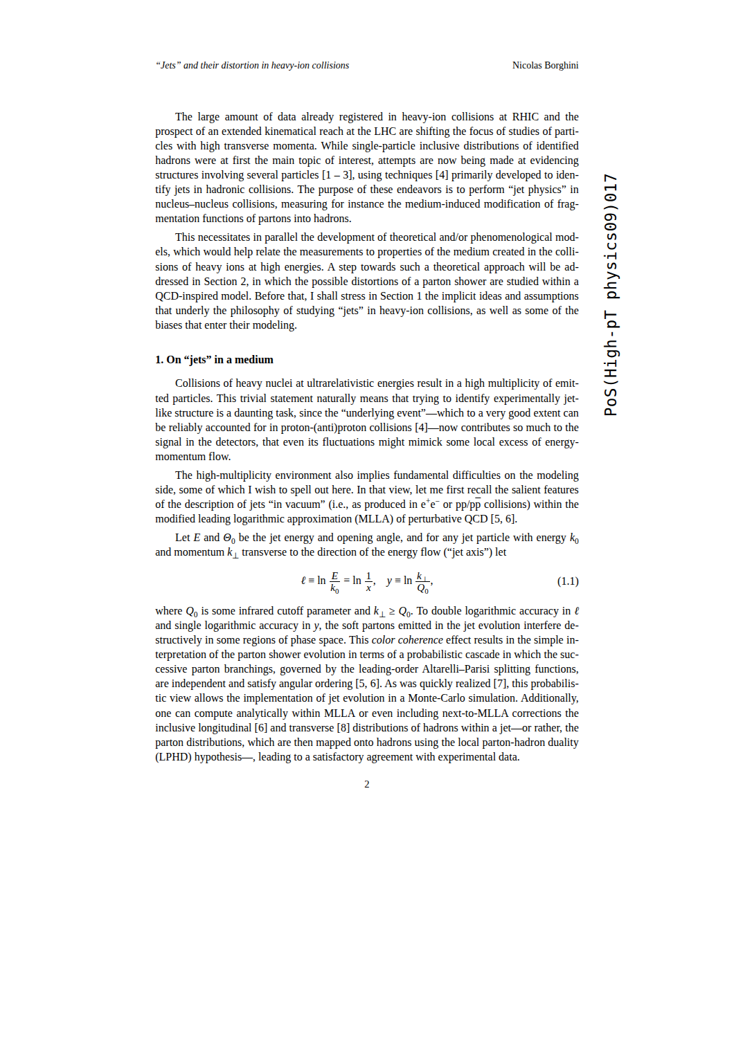“Jets” and their distortion in heavy-ion collisions Nicolas Borghini
PoS(High-pT physics09)017
The large amount of data already registered in heavy-ion collisions at RHIC and the prospect of an extended kinematical reach at the LHC are shifting the focus of studies of particles with high transverse momenta. While single-particle inclusive distributions of identified hadrons were at first the main topic of interest, attempts are now being made at evidencing structures involving several particles [1 – 3], using techniques [4] primarily developed to identify jets in hadronic collisions. The purpose of these endeavors is to perform “jet physics” in nucleus–nucleus collisions, measuring for instance the medium-induced modification of fragmentation functions of partons into hadrons.
This necessitates in parallel the development of theoretical and/or phenomenological models, which would help relate the measurements to properties of the medium created in the collisions of heavy ions at high energies. A step towards such a theoretical approach will be addressed in Section 2, in which the possible distortions of a parton shower are studied within a QCD-inspired model. Before that, I shall stress in Section 1 the implicit ideas and assumptions that underly the philosophy of studying “jets” in heavy-ion collisions, as well as some of the biases that enter their modeling.
1. On “jets” in a medium
Collisions of heavy nuclei at ultrarelativistic energies result in a high multiplicity of emitted particles. This trivial statement naturally means that trying to identify experimentally jet-like structure is a daunting task, since the “underlying event”—which to a very good extent can be reliably accounted for in proton-(anti)proton collisions [4]—now contributes so much to the signal in the detectors, that even its fluctuations might mimick some local excess of energy-momentum flow.
The high-multiplicity environment also implies fundamental difficulties on the modeling side, some of which I wish to spell out here. In that view, let me first recall the salient features of the description of jets “in vacuum” (i.e., as produced in e+e− or pp/pp collisions) within the modified leading logarithmic approximation (MLLA) of perturbative QCD [5, 6].
Let E and Θ0 be the jet energy and opening angle, and for any jet particle with energy k0 and momentum k⊥ transverse to the direction of the energy flow (“jet axis”) let
ℓ ≡ ln Ek0 = ln 1 x, y ≡ ln k⊥Q0, (1.1)
where Q0 is some infrared cutoff parameter and k⊥ ≥ Q0. To double logarithmic accuracy in ℓ and single logarithmic accuracy in y, the soft partons emitted in the jet evolution interfere destructively in some regions of phase space. This color coherence effect results in the simple interpretation of the parton shower evolution in terms of a probabilistic cascade in which the successive parton branchings, governed by the leading-order Altarelli–Parisi splitting functions, are independent and satisfy angular ordering [5, 6]. As was quickly realized [7], this probabilistic view allows the implementation of jet evolution in a Monte-Carlo simulation. Additionally, one can compute analytically within MLLA or even including next-to-MLLA corrections the inclusive longitudinal [6] and transverse [8] distributions of hadrons within a jet—or rather, the parton distributions, which are then mapped onto hadrons using the local parton-hadron duality (LPHD) hypothesis—, leading to a satisfactory agreement with experimental data.
2